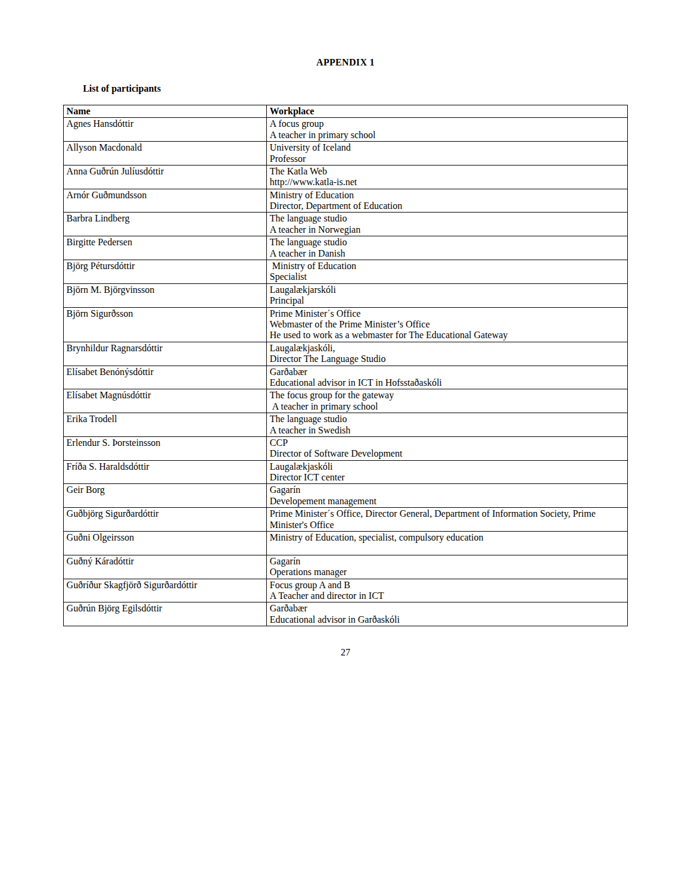APPENDIX 1
List of participants
| Name | Workplace |
| --- | --- |
| Agnes Hansdóttir | A focus group A teacher in primary school |
| Allyson Macdonald | University of Iceland Professor |
| Anna Guðrún Julíusdóttir | The Katla Web http://www.katla-is.net |
| Arnór Guðmundsson | Ministry of Education Director, Department of Education |
| Barbra Lindberg | The language studio A teacher in Norwegian |
| Birgitte Pedersen | The language studio A teacher in Danish |
| Björg Pétursdóttir | Ministry of Education Specialist |
| Björn M. Björgvinsson | Laugalækjarskóli Principal |
| Björn Sigurðsson | Prime Minister´s Office Webmaster of the Prime Minister’s Office He used to work as a webmaster for The Educational Gateway |
| Brynhildur Ragnarsdóttir | Laugalækjaskóli, Director The Language Studio |
| Elísabet Benónýsdóttir | Garðabær Educational advisor in ICT in Hofsstaðaskóli |
| Elísabet Magnúsdóttir | The focus group for the gateway A teacher in primary school |
| Erika Trodell | The language studio A teacher in Swedish |
| Erlendur S. Þorsteinsson | CCP Director of Software Development |
| Fríða S. Haraldsdóttir | Laugalækjaskóli Director ICT center |
| Geir Borg | Gagarín Developement management |
| Guðbjörg Sigurðardóttir | Prime Minister´s Office, Director General, Department of Information Society, Prime Minister's Office |
| Guðni Olgeirsson | Ministry of Education, specialist, compulsory education |
| Guðný Káradóttir | Gagarín Operations manager |
| Guðríður Skagfjörð Sigurðardóttir | Focus group A and B A Teacher and director in ICT |
| Guðrún Björg Egilsdóttir | Garðabær Educational advisor in Garðaskóli |
27